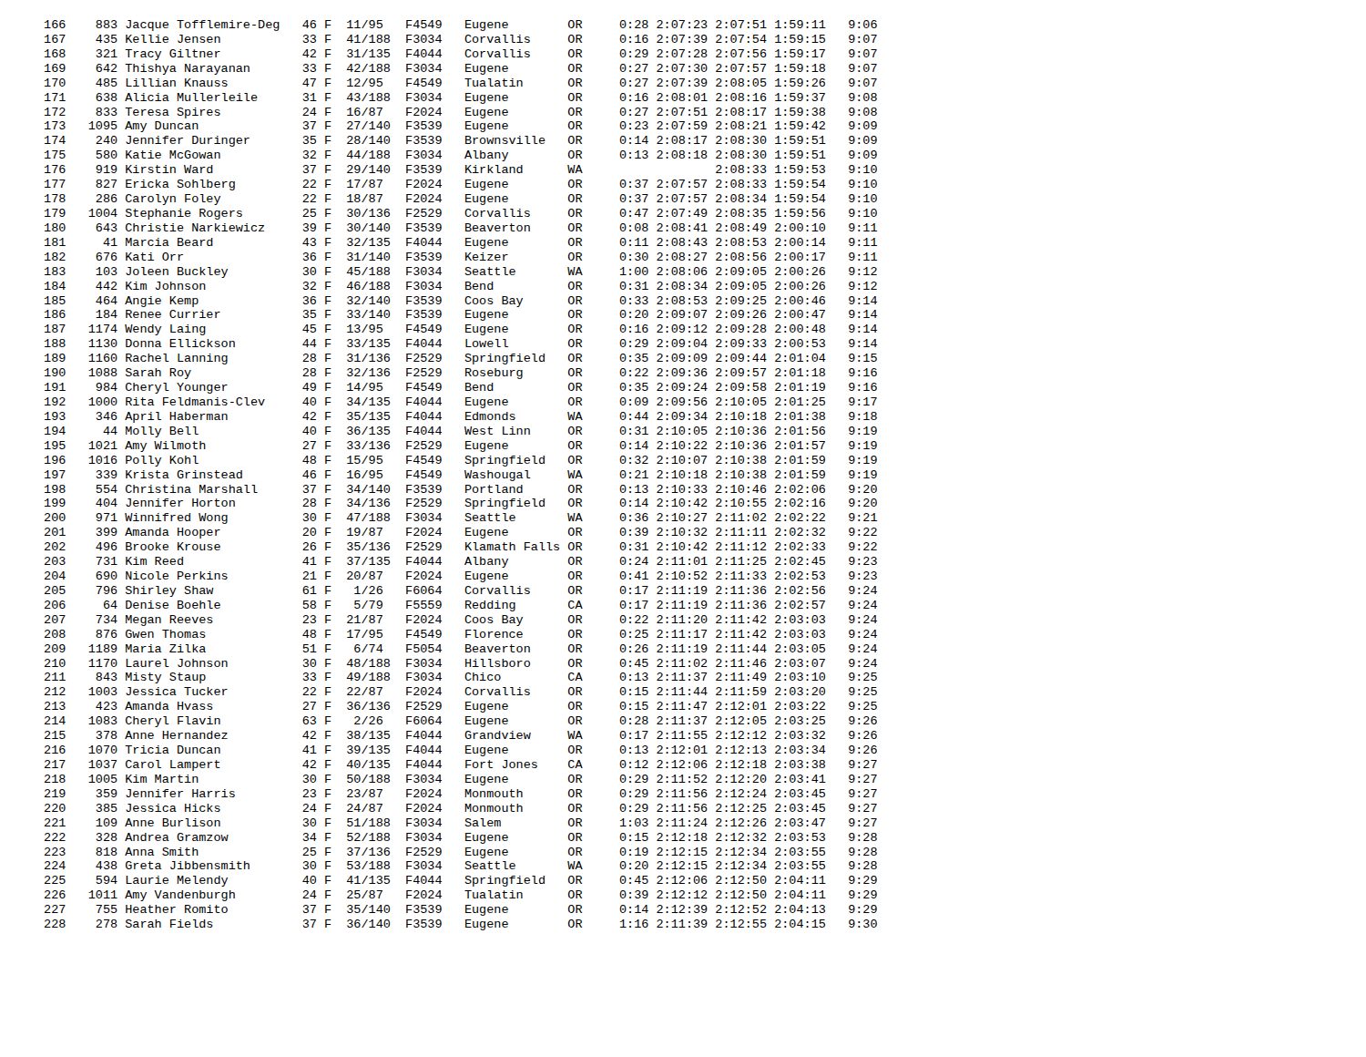166    883 Jacque Tofflemire-Deg   46 F  11/95   F4549   Eugene        OR     0:28 2:07:23 2:07:51 1:59:11   9:06
 167    435 Kellie Jensen           33 F  41/188  F3034   Corvallis     OR     0:16 2:07:39 2:07:54 1:59:15   9:07
 168    321 Tracy Giltner           42 F  31/135  F4044   Corvallis     OR     0:29 2:07:28 2:07:56 1:59:17   9:07
 169    642 Thishya Narayanan       33 F  42/188  F3034   Eugene        OR     0:27 2:07:30 2:07:57 1:59:18   9:07
 170    485 Lillian Knauss          47 F  12/95   F4549   Tualatin      OR     0:27 2:07:39 2:08:05 1:59:26   9:07
 171    638 Alicia Mullerleile      31 F  43/188  F3034   Eugene        OR     0:16 2:08:01 2:08:16 1:59:37   9:08
 172    833 Teresa Spires           24 F  16/87   F2024   Eugene        OR     0:27 2:07:51 2:08:17 1:59:38   9:08
 173   1095 Amy Duncan              37 F  27/140  F3539   Eugene        OR     0:23 2:07:59 2:08:21 1:59:42   9:09
 174    240 Jennifer Duringer       35 F  28/140  F3539   Brownsville   OR     0:14 2:08:17 2:08:30 1:59:51   9:09
 175    580 Katie McGowan           32 F  44/188  F3034   Albany        OR     0:13 2:08:18 2:08:30 1:59:51   9:09
 176    919 Kirstin Ward            37 F  29/140  F3539   Kirkland      WA                  2:08:33 1:59:53   9:10
 177    827 Ericka Sohlberg         22 F  17/87   F2024   Eugene        OR     0:37 2:07:57 2:08:33 1:59:54   9:10
 178    286 Carolyn Foley           22 F  18/87   F2024   Eugene        OR     0:37 2:07:57 2:08:34 1:59:54   9:10
 179   1004 Stephanie Rogers        25 F  30/136  F2529   Corvallis     OR     0:47 2:07:49 2:08:35 1:59:56   9:10
 180    643 Christie Narkiewicz     39 F  30/140  F3539   Beaverton     OR     0:08 2:08:41 2:08:49 2:00:10   9:11
 181     41 Marcia Beard            43 F  32/135  F4044   Eugene        OR     0:11 2:08:43 2:08:53 2:00:14   9:11
 182    676 Kati Orr                36 F  31/140  F3539   Keizer        OR     0:30 2:08:27 2:08:56 2:00:17   9:11
 183    103 Joleen Buckley          30 F  45/188  F3034   Seattle       WA     1:00 2:08:06 2:09:05 2:00:26   9:12
 184    442 Kim Johnson             32 F  46/188  F3034   Bend          OR     0:31 2:08:34 2:09:05 2:00:26   9:12
 185    464 Angie Kemp              36 F  32/140  F3539   Coos Bay      OR     0:33 2:08:53 2:09:25 2:00:46   9:14
 186    184 Renee Currier           35 F  33/140  F3539   Eugene        OR     0:20 2:09:07 2:09:26 2:00:47   9:14
 187   1174 Wendy Laing             45 F  13/95   F4549   Eugene        OR     0:16 2:09:12 2:09:28 2:00:48   9:14
 188   1130 Donna Ellickson         44 F  33/135  F4044   Lowell        OR     0:29 2:09:04 2:09:33 2:00:53   9:14
 189   1160 Rachel Lanning          28 F  31/136  F2529   Springfield   OR     0:35 2:09:09 2:09:44 2:01:04   9:15
 190   1088 Sarah Roy               28 F  32/136  F2529   Roseburg      OR     0:22 2:09:36 2:09:57 2:01:18   9:16
 191    984 Cheryl Younger          49 F  14/95   F4549   Bend          OR     0:35 2:09:24 2:09:58 2:01:19   9:16
 192   1000 Rita Feldmanis-Clev     40 F  34/135  F4044   Eugene        OR     0:09 2:09:56 2:10:05 2:01:25   9:17
 193    346 April Haberman          42 F  35/135  F4044   Edmonds       WA     0:44 2:09:34 2:10:18 2:01:38   9:18
 194     44 Molly Bell              40 F  36/135  F4044   West Linn     OR     0:31 2:10:05 2:10:36 2:01:56   9:19
 195   1021 Amy Wilmoth             27 F  33/136  F2529   Eugene        OR     0:14 2:10:22 2:10:36 2:01:57   9:19
 196   1016 Polly Kohl              48 F  15/95   F4549   Springfield   OR     0:32 2:10:07 2:10:38 2:01:59   9:19
 197    339 Krista Grinstead        46 F  16/95   F4549   Washougal     WA     0:21 2:10:18 2:10:38 2:01:59   9:19
 198    554 Christina Marshall      37 F  34/140  F3539   Portland      OR     0:13 2:10:33 2:10:46 2:02:06   9:20
 199    404 Jennifer Horton         28 F  34/136  F2529   Springfield   OR     0:14 2:10:42 2:10:55 2:02:16   9:20
 200    971 Winnifred Wong          30 F  47/188  F3034   Seattle       WA     0:36 2:10:27 2:11:02 2:02:22   9:21
 201    399 Amanda Hooper           20 F  19/87   F2024   Eugene        OR     0:39 2:10:32 2:11:11 2:02:32   9:22
 202    496 Brooke Krouse           26 F  35/136  F2529   Klamath Falls OR     0:31 2:10:42 2:11:12 2:02:33   9:22
 203    731 Kim Reed                41 F  37/135  F4044   Albany        OR     0:24 2:11:01 2:11:25 2:02:45   9:23
 204    690 Nicole Perkins          21 F  20/87   F2024   Eugene        OR     0:41 2:10:52 2:11:33 2:02:53   9:23
 205    796 Shirley Shaw            61 F   1/26   F6064   Corvallis     OR     0:17 2:11:19 2:11:36 2:02:56   9:24
 206     64 Denise Boehle           58 F   5/79   F5559   Redding       CA     0:17 2:11:19 2:11:36 2:02:57   9:24
 207    734 Megan Reeves            23 F  21/87   F2024   Coos Bay      OR     0:22 2:11:20 2:11:42 2:03:03   9:24
 208    876 Gwen Thomas             48 F  17/95   F4549   Florence      OR     0:25 2:11:17 2:11:42 2:03:03   9:24
 209   1189 Maria Zilka             51 F   6/74   F5054   Beaverton     OR     0:26 2:11:19 2:11:44 2:03:05   9:24
 210   1170 Laurel Johnson          30 F  48/188  F3034   Hillsboro     OR     0:45 2:11:02 2:11:46 2:03:07   9:24
 211    843 Misty Staup             33 F  49/188  F3034   Chico         CA     0:13 2:11:37 2:11:49 2:03:10   9:25
 212   1003 Jessica Tucker          22 F  22/87   F2024   Corvallis     OR     0:15 2:11:44 2:11:59 2:03:20   9:25
 213    423 Amanda Hvass            27 F  36/136  F2529   Eugene        OR     0:15 2:11:47 2:12:01 2:03:22   9:25
 214   1083 Cheryl Flavin           63 F   2/26   F6064   Eugene        OR     0:28 2:11:37 2:12:05 2:03:25   9:26
 215    378 Anne Hernandez          42 F  38/135  F4044   Grandview     WA     0:17 2:11:55 2:12:12 2:03:32   9:26
 216   1070 Tricia Duncan           41 F  39/135  F4044   Eugene        OR     0:13 2:12:01 2:12:13 2:03:34   9:26
 217   1037 Carol Lampert           42 F  40/135  F4044   Fort Jones    CA     0:12 2:12:06 2:12:18 2:03:38   9:27
 218   1005 Kim Martin              30 F  50/188  F3034   Eugene        OR     0:29 2:11:52 2:12:20 2:03:41   9:27
 219    359 Jennifer Harris         23 F  23/87   F2024   Monmouth      OR     0:29 2:11:56 2:12:24 2:03:45   9:27
 220    385 Jessica Hicks           24 F  24/87   F2024   Monmouth      OR     0:29 2:11:56 2:12:25 2:03:45   9:27
 221    109 Anne Burlison           30 F  51/188  F3034   Salem         OR     1:03 2:11:24 2:12:26 2:03:47   9:27
 222    328 Andrea Gramzow          34 F  52/188  F3034   Eugene        OR     0:15 2:12:18 2:12:32 2:03:53   9:28
 223    818 Anna Smith              25 F  37/136  F2529   Eugene        OR     0:19 2:12:15 2:12:34 2:03:55   9:28
 224    438 Greta Jibbensmith       30 F  53/188  F3034   Seattle       WA     0:20 2:12:15 2:12:34 2:03:55   9:28
 225    594 Laurie Melendy          40 F  41/135  F4044   Springfield   OR     0:45 2:12:06 2:12:50 2:04:11   9:29
 226   1011 Amy Vandenburgh         24 F  25/87   F2024   Tualatin      OR     0:39 2:12:12 2:12:50 2:04:11   9:29
 227    755 Heather Romito          37 F  35/140  F3539   Eugene        OR     0:14 2:12:39 2:12:52 2:04:13   9:29
 228    278 Sarah Fields            37 F  36/140  F3539   Eugene        OR     1:16 2:11:39 2:12:55 2:04:15   9:30